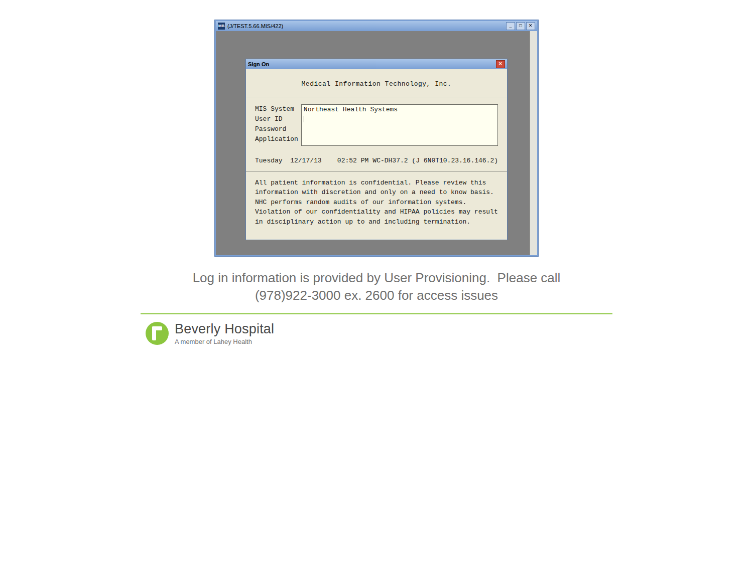MB(J/TEST.5.66.MIS/422) _□✕
Sign On ✕
Medical Information Technology, Inc.
MIS System
User ID
Password
Application
Northeast Health Systems
Tuesday 12/17/13 02:52 PM WC-DH37.2 (J 6N0T10.23.16.146.2)
All patient information is confidential. Please review this information with discretion and only on a need to know basis. NHC performs random audits of our information systems. Violation of our confidentiality and HIPAA policies may result in disciplinary action up to and including termination.
Log in information is provided by User Provisioning. Please call
(978)922-3000 ex. 2600 for access issues
Beverly Hospital
A member of Lahey Health